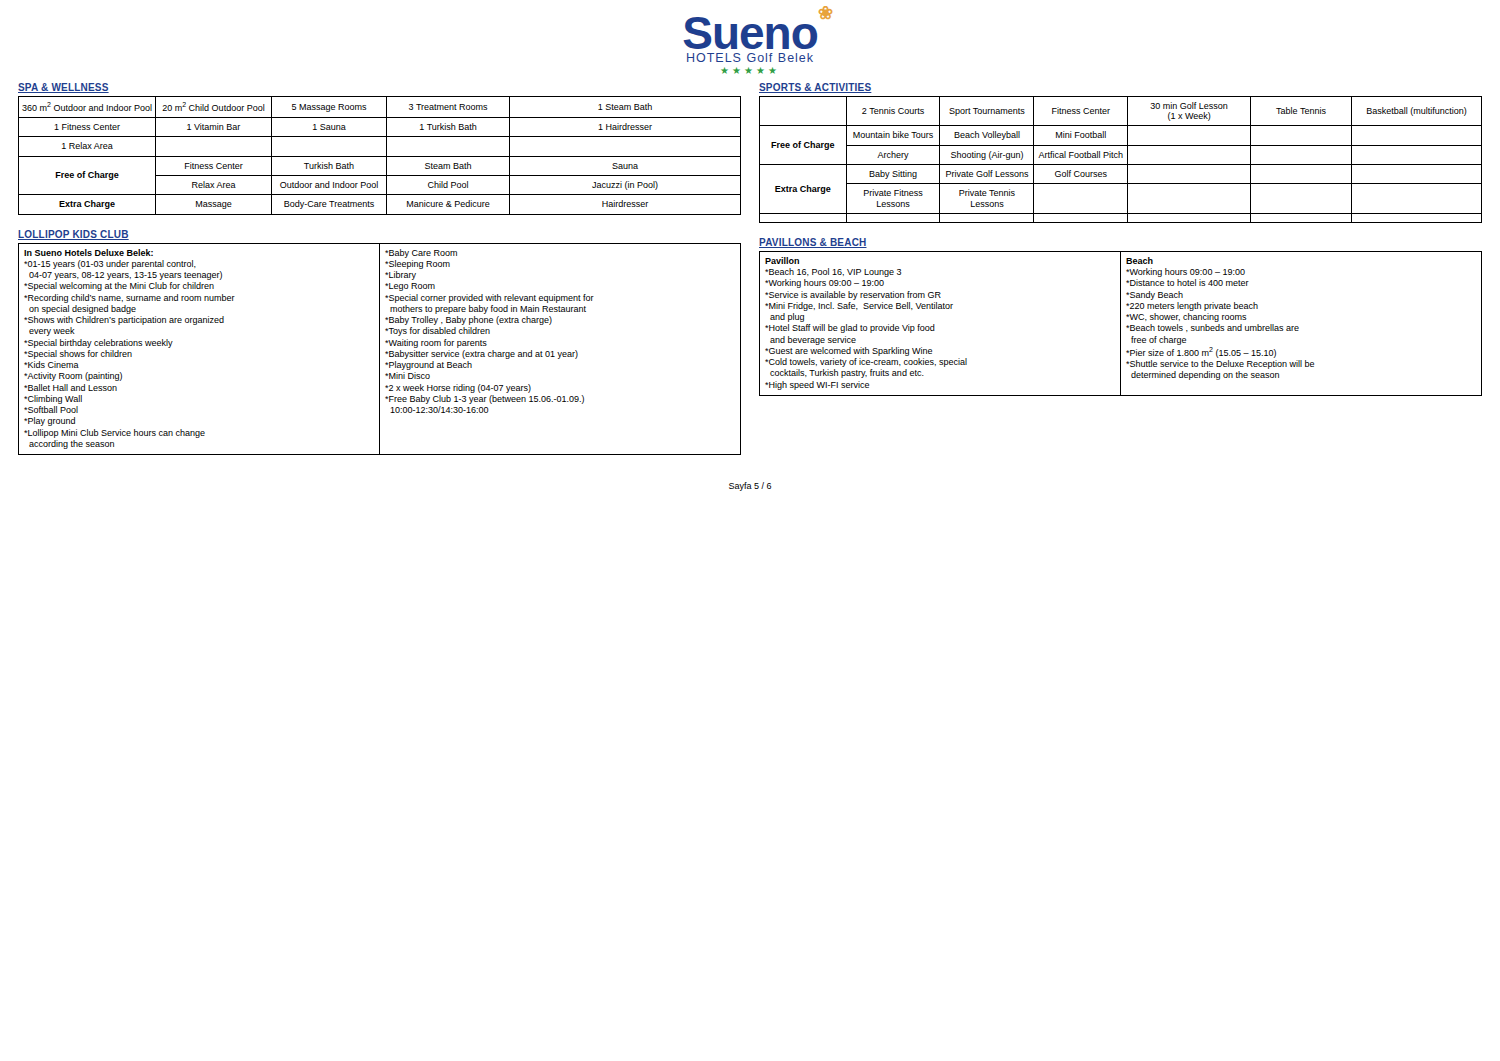Sueno❀
HOTELS Golf Belek
★★★★★
SPA & WELLNESS
| 360 m 2 Outdoor and Indoor Pool | 20 m 2 Child Outdoor Pool | 5 Massage Rooms | 3 Treatment Rooms | 1 Steam Bath |
| 1 Fitness Center | 1 Vitamin Bar | 1 Sauna | 1 Turkish Bath | 1 Hairdresser |
| 1 Relax Area | | | | |
| Free of Charge | Fitness Center | Turkish Bath | Steam Bath | Sauna |
| Relax Area | Outdoor and Indoor Pool | Child Pool | Jacuzzi (in Pool) |
| Extra Charge | Massage | Body-Care Treatments | Manicure & Pedicure | Hairdresser |
LOLLIPOP KIDS CLUB
| In Sueno Hotels Deluxe Belek: *01-15 years (01-03 under parental control, 04-07 years, 08-12 years, 13-15 years teenager) *Special welcoming at the Mini Club for children *Recording child’s name, surname and room number on special designed badge *Shows with Children’s participation are organized every week *Special birthday celebrations weekly *Special shows for children *Kids Cinema *Activity Room (painting) *Ballet Hall and Lesson *Climbing Wall *Softball Pool *Play ground *Lollipop Mini Club Service hours can change according the season | *Baby Care Room *Sleeping Room *Library *Lego Room *Special corner provided with relevant equipment for mothers to prepare baby food in Main Restaurant *Baby Trolley , Baby phone (extra charge) *Toys for disabled children *Waiting room for parents *Babysitter service (extra charge and at 01 year) *Playground at Beach *Mini Disco *2 x week Horse riding (04-07 years) *Free Baby Club 1-3 year (between 15.06.-01.09.) 10:00-12:30/14:30-16:00 |
SPORTS & ACTIVITIES
| | 2 Tennis Courts | Sport Tournaments | Fitness Center | 30 min Golf Lesson (1 x Week) | Table Tennis | Basketball (multifunction) |
| Free of Charge | Mountain bike Tours | Beach Volleyball | Mini Football | | | |
| Archery | Shooting (Air-gun) | Artfical Football Pitch | | | |
| Extra Charge | Baby Sitting | Private Golf Lessons | Golf Courses | | | |
| Private Fitness Lessons | Private Tennis Lessons | | | | |
PAVILLONS & BEACH
| Pavillon *Beach 16, Pool 16, VIP Lounge 3 *Working hours 09:00 – 19:00 *Service is available by reservation from GR *Mini Fridge, Incl. Safe, Service Bell, Ventilator and plug *Hotel Staff will be glad to provide Vip food and beverage service *Guest are welcomed with Sparkling Wine *Cold towels, variety of ice-cream, cookies, special cocktails, Turkish pastry, fruits and etc. *High speed WI-FI service | Beach *Working hours 09:00 – 19:00 *Distance to hotel is 400 meter *Sandy Beach *220 meters length private beach *WC, shower, chancing rooms *Beach towels , sunbeds and umbrellas are free of charge *Pier size of 1.800 m 2 (15.05 – 15.10) *Shuttle service to the Deluxe Reception will be determined depending on the season |
Sayfa 5 / 6